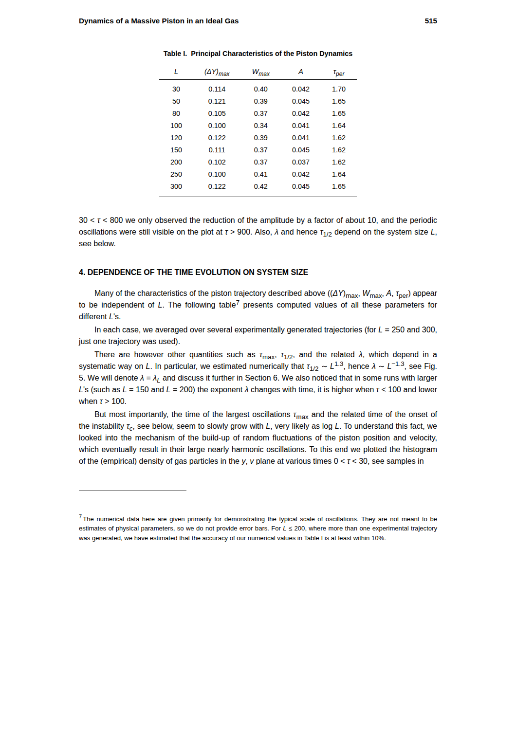Dynamics of a Massive Piston in an Ideal Gas 515
Table I. Principal Characteristics of the Piston Dynamics
| L | ( ΔY ) max | W max | A | τ per |
| --- | --- | --- | --- | --- |
| 30 | 0.114 | 0.40 | 0.042 | 1.70 |
| 50 | 0.121 | 0.39 | 0.045 | 1.65 |
| 80 | 0.105 | 0.37 | 0.042 | 1.65 |
| 100 | 0.100 | 0.34 | 0.041 | 1.64 |
| 120 | 0.122 | 0.39 | 0.041 | 1.62 |
| 150 | 0.111 | 0.37 | 0.045 | 1.62 |
| 200 | 0.102 | 0.37 | 0.037 | 1.62 |
| 250 | 0.100 | 0.41 | 0.042 | 1.64 |
| 300 | 0.122 | 0.42 | 0.045 | 1.65 |
30 < τ < 800 we only observed the reduction of the amplitude by a factor of about 10, and the periodic oscillations were still visible on the plot at τ > 900. Also, λ and hence τ1/2 depend on the system size L, see below.
4. Dependence of the Time Evolution on System Size
Many of the characteristics of the piston trajectory described above ((ΔY)max, Wmax, A, τper) appear to be independent of L. The following table7 presents computed values of all these parameters for different L's.
In each case, we averaged over several experimentally generated trajectories (for L = 250 and 300, just one trajectory was used).
There are however other quantities such as τmax, τ1/2, and the related λ, which depend in a systematic way on L. In particular, we estimated numerically that τ1/2 ∼ L1.3, hence λ ∼ L−1.3, see Fig. 5. We will denote λ = λL and discuss it further in Section 6. We also noticed that in some runs with larger L's (such as L = 150 and L = 200) the exponent λ changes with time, it is higher when τ < 100 and lower when τ > 100.
But most importantly, the time of the largest oscillations τmax and the related time of the onset of the instability τc, see below, seem to slowly grow with L, very likely as log L. To understand this fact, we looked into the mechanism of the build-up of random fluctuations of the piston position and velocity, which eventually result in their large nearly harmonic oscillations. To this end we plotted the histogram of the (empirical) density of gas particles in the y, v plane at various times 0 < τ < 30, see samples in
7The numerical data here are given primarily for demonstrating the typical scale of oscillations. They are not meant to be estimates of physical parameters, so we do not provide error bars. For L ≤ 200, where more than one experimental trajectory was generated, we have estimated that the accuracy of our numerical values in Table I is at least within 10%.